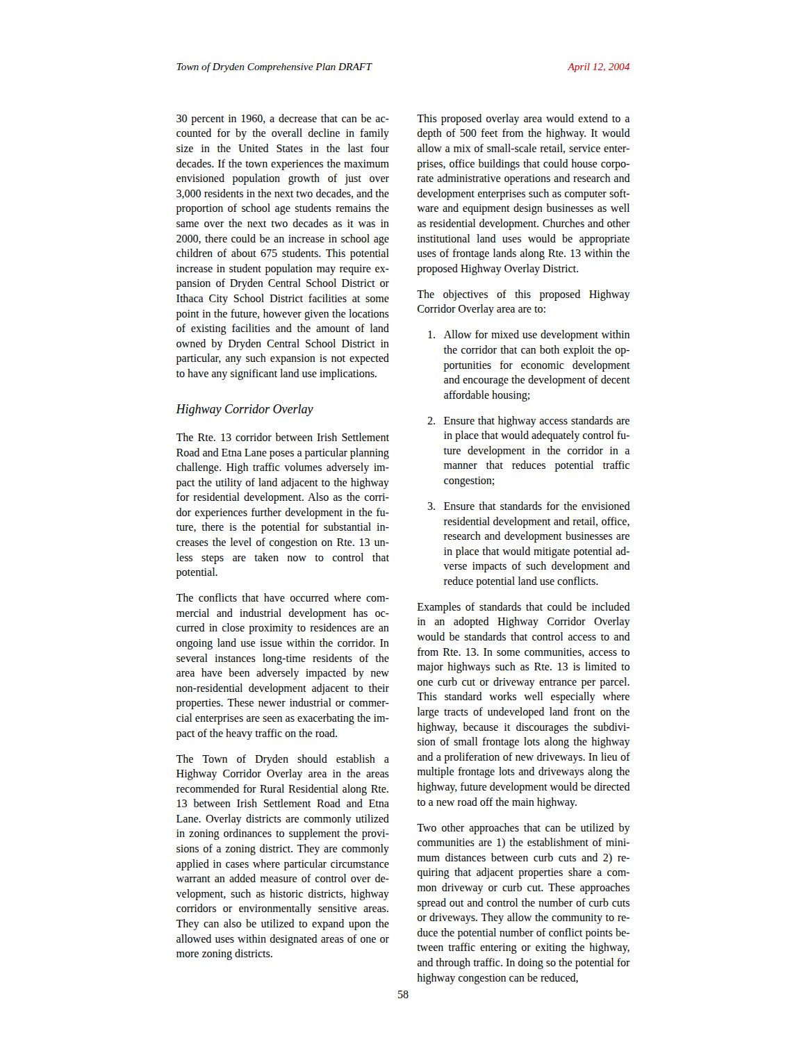Town of Dryden Comprehensive Plan DRAFT April 12, 2004
30 percent in 1960, a decrease that can be accounted for by the overall decline in family size in the United States in the last four decades. If the town experiences the maximum envisioned population growth of just over 3,000 residents in the next two decades, and the proportion of school age students remains the same over the next two decades as it was in 2000, there could be an increase in school age children of about 675 students. This potential increase in student population may require expansion of Dryden Central School District or Ithaca City School District facilities at some point in the future, however given the locations of existing facilities and the amount of land owned by Dryden Central School District in particular, any such expansion is not expected to have any significant land use implications.
Highway Corridor Overlay
The Rte. 13 corridor between Irish Settlement Road and Etna Lane poses a particular planning challenge. High traffic volumes adversely impact the utility of land adjacent to the highway for residential development. Also as the corridor experiences further development in the future, there is the potential for substantial increases the level of congestion on Rte. 13 unless steps are taken now to control that potential.
The conflicts that have occurred where commercial and industrial development has occurred in close proximity to residences are an ongoing land use issue within the corridor. In several instances long-time residents of the area have been adversely impacted by new non-residential development adjacent to their properties. These newer industrial or commercial enterprises are seen as exacerbating the impact of the heavy traffic on the road.
The Town of Dryden should establish a Highway Corridor Overlay area in the areas recommended for Rural Residential along Rte. 13 between Irish Settlement Road and Etna Lane. Overlay districts are commonly utilized in zoning ordinances to supplement the provisions of a zoning district. They are commonly applied in cases where particular circumstance warrant an added measure of control over development, such as historic districts, highway corridors or environmentally sensitive areas. They can also be utilized to expand upon the allowed uses within designated areas of one or more zoning districts.
This proposed overlay area would extend to a depth of 500 feet from the highway. It would allow a mix of small-scale retail, service enterprises, office buildings that could house corporate administrative operations and research and development enterprises such as computer software and equipment design businesses as well as residential development. Churches and other institutional land uses would be appropriate uses of frontage lands along Rte. 13 within the proposed Highway Overlay District.
The objectives of this proposed Highway Corridor Overlay area are to:
Allow for mixed use development within the corridor that can both exploit the opportunities for economic development and encourage the development of decent affordable housing;
Ensure that highway access standards are in place that would adequately control future development in the corridor in a manner that reduces potential traffic congestion;
Ensure that standards for the envisioned residential development and retail, office, research and development businesses are in place that would mitigate potential adverse impacts of such development and reduce potential land use conflicts.
Examples of standards that could be included in an adopted Highway Corridor Overlay would be standards that control access to and from Rte. 13. In some communities, access to major highways such as Rte. 13 is limited to one curb cut or driveway entrance per parcel. This standard works well especially where large tracts of undeveloped land front on the highway, because it discourages the subdivision of small frontage lots along the highway and a proliferation of new driveways. In lieu of multiple frontage lots and driveways along the highway, future development would be directed to a new road off the main highway.
Two other approaches that can be utilized by communities are 1) the establishment of minimum distances between curb cuts and 2) requiring that adjacent properties share a common driveway or curb cut. These approaches spread out and control the number of curb cuts or driveways. They allow the community to reduce the potential number of conflict points between traffic entering or exiting the highway, and through traffic. In doing so the potential for highway congestion can be reduced,
58